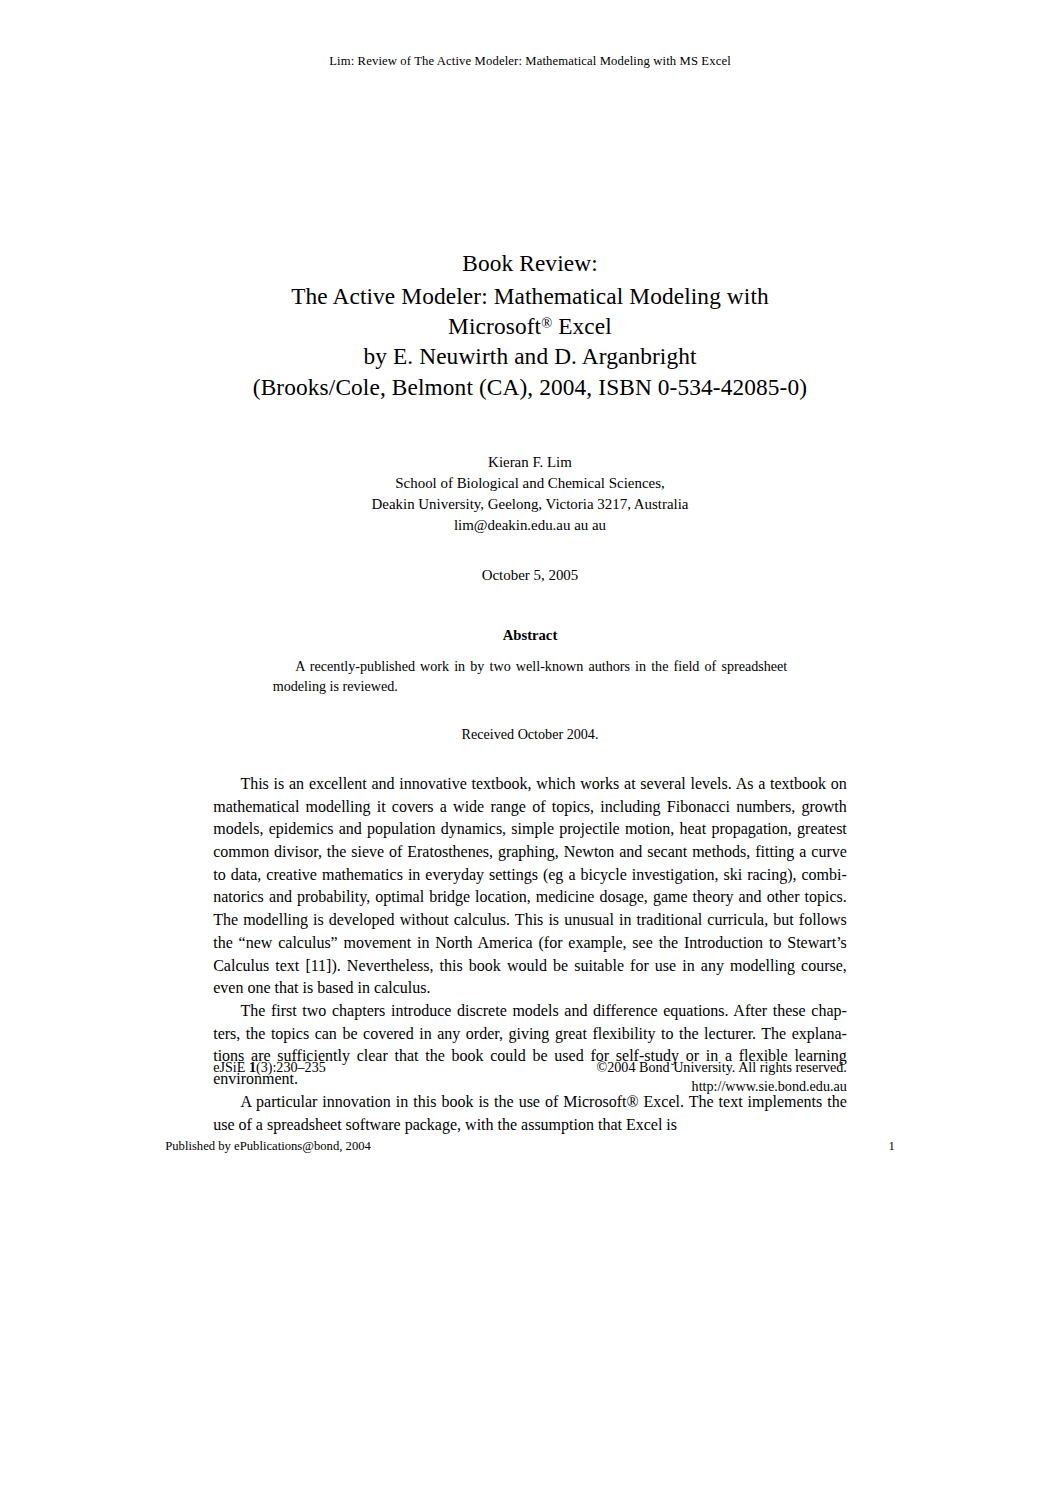Lim: Review of The Active Modeler: Mathematical Modeling with MS Excel
Book Review:
The Active Modeler: Mathematical Modeling with
Microsoft® Excel
by E. Neuwirth and D. Arganbright
(Brooks/Cole, Belmont (CA), 2004, ISBN 0-534-42085-0)
Kieran F. Lim
School of Biological and Chemical Sciences,
Deakin University, Geelong, Victoria 3217, Australia
lim@deakin.edu.au au au
October 5, 2005
Abstract
A recently-published work in by two well-known authors in the field of spreadsheet modeling is reviewed.
Received October 2004.
This is an excellent and innovative textbook, which works at several levels. As a textbook on mathematical modelling it covers a wide range of topics, including Fibonacci numbers, growth models, epidemics and population dynamics, simple projectile motion, heat propagation, greatest common divisor, the sieve of Eratosthenes, graphing, Newton and secant methods, fitting a curve to data, creative mathematics in everyday settings (eg a bicycle investigation, ski racing), combinatorics and probability, optimal bridge location, medicine dosage, game theory and other topics. The modelling is developed without calculus. This is unusual in traditional curricula, but follows the “new calculus” movement in North America (for example, see the Introduction to Stewart’s Calculus text [11]). Nevertheless, this book would be suitable for use in any modelling course, even one that is based in calculus.
The first two chapters introduce discrete models and difference equations. After these chapters, the topics can be covered in any order, giving great flexibility to the lecturer. The explanations are sufficiently clear that the book could be used for self-study or in a flexible learning environment.
A particular innovation in this book is the use of Microsoft® Excel. The text implements the use of a spreadsheet software package, with the assumption that Excel is
eJSiE 1(3):230–235
©2004 Bond University. All rights reserved.
http://www.sie.bond.edu.au
Published by ePublications@bond, 2004
1